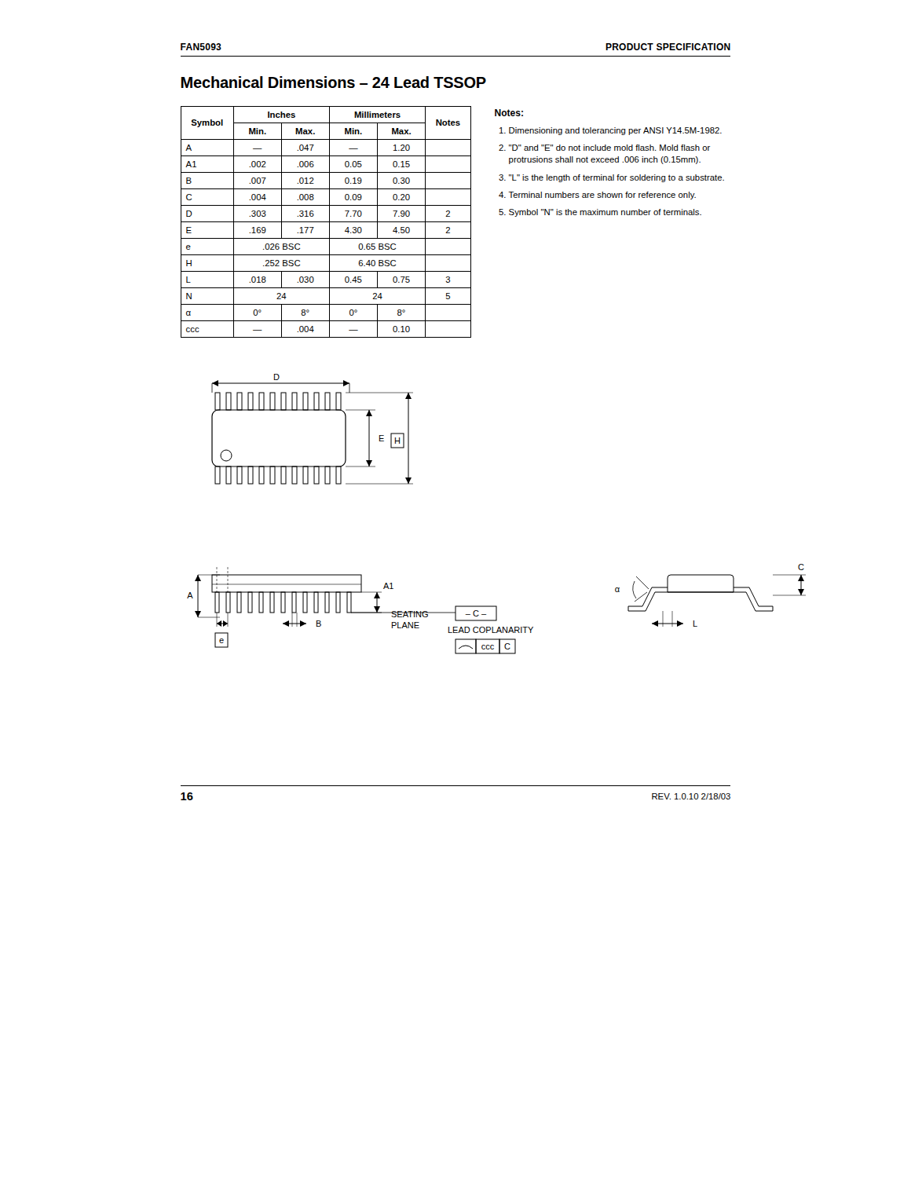FAN5093
PRODUCT SPECIFICATION
Mechanical Dimensions – 24 Lead TSSOP
| Symbol | Inches | Millimeters | Notes |
| --- | --- | --- | --- |
| Min. | Max. | Min. | Max. |
| A | — | .047 | — | 1.20 | |
| A1 | .002 | .006 | 0.05 | 0.15 | |
| B | .007 | .012 | 0.19 | 0.30 | |
| C | .004 | .008 | 0.09 | 0.20 | |
| D | .303 | .316 | 7.70 | 7.90 | 2 |
| E | .169 | .177 | 4.30 | 4.50 | 2 |
| e | .026 BSC | 0.65 BSC | |
| H | .252 BSC | 6.40 BSC | |
| L | .018 | .030 | 0.45 | 0.75 | 3 |
| N | 24 | 24 | 5 |
| α | 0° | 8° | 0° | 8° | |
| ccc | — | .004 | — | 0.10 | |
Notes:
Dimensioning and tolerancing per ANSI Y14.5M-1982.
"D" and "E" do not include mold flash. Mold flash or protrusions shall not exceed .006 inch (0.15mm).
"L" is the length of terminal for soldering to a substrate.
Terminal numbers are shown for reference only.
Symbol "N" is the maximum number of terminals.
D E H A e B A1 SEATING PLANE – C – LEAD COPLANARITY ccc C α L C
16
REV. 1.0.10 2/18/03